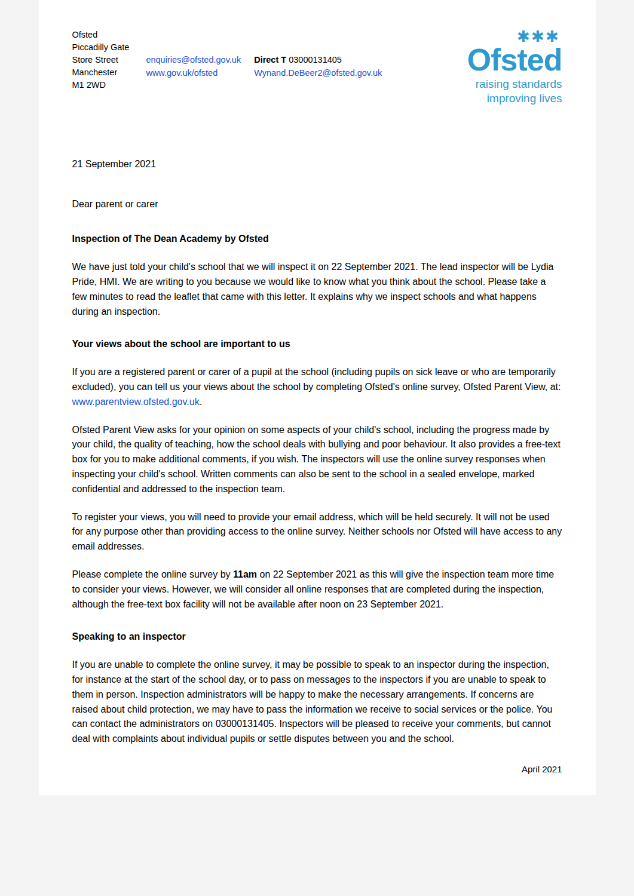Ofsted
Piccadilly Gate
Store Street
Manchester
M1 2WD
enquiries@ofsted.gov.uk
www.gov.uk/ofsted
Direct T 03000131405
Wynand.DeBeer2@ofsted.gov.uk
✱✱✱
Ofsted
raising standards
improving lives
21 September 2021
Dear parent or carer
Inspection of The Dean Academy by Ofsted
We have just told your child's school that we will inspect it on 22 September 2021. The lead inspector will be Lydia Pride, HMI. We are writing to you because we would like to know what you think about the school. Please take a few minutes to read the leaflet that came with this letter. It explains why we inspect schools and what happens during an inspection.
Your views about the school are important to us
If you are a registered parent or carer of a pupil at the school (including pupils on sick leave or who are temporarily excluded), you can tell us your views about the school by completing Ofsted's online survey, Ofsted Parent View, at: www.parentview.ofsted.gov.uk.
Ofsted Parent View asks for your opinion on some aspects of your child's school, including the progress made by your child, the quality of teaching, how the school deals with bullying and poor behaviour. It also provides a free-text box for you to make additional comments, if you wish. The inspectors will use the online survey responses when inspecting your child's school. Written comments can also be sent to the school in a sealed envelope, marked confidential and addressed to the inspection team.
To register your views, you will need to provide your email address, which will be held securely. It will not be used for any purpose other than providing access to the online survey. Neither schools nor Ofsted will have access to any email addresses.
Please complete the online survey by 11am on 22 September 2021 as this will give the inspection team more time to consider your views. However, we will consider all online responses that are completed during the inspection, although the free-text box facility will not be available after noon on 23 September 2021.
Speaking to an inspector
If you are unable to complete the online survey, it may be possible to speak to an inspector during the inspection, for instance at the start of the school day, or to pass on messages to the inspectors if you are unable to speak to them in person. Inspection administrators will be happy to make the necessary arrangements. If concerns are raised about child protection, we may have to pass the information we receive to social services or the police. You can contact the administrators on 03000131405. Inspectors will be pleased to receive your comments, but cannot deal with complaints about individual pupils or settle disputes between you and the school.
April 2021